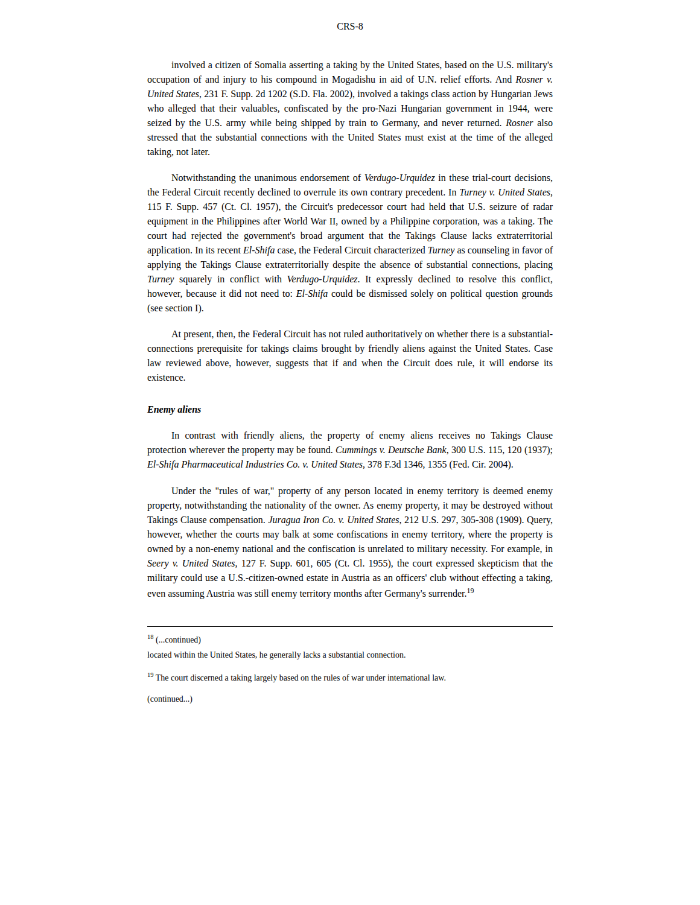CRS-8
involved a citizen of Somalia asserting a taking by the United States, based on the U.S. military's occupation of and injury to his compound in Mogadishu in aid of U.N. relief efforts. And Rosner v. United States, 231 F. Supp. 2d 1202 (S.D. Fla. 2002), involved a takings class action by Hungarian Jews who alleged that their valuables, confiscated by the pro-Nazi Hungarian government in 1944, were seized by the U.S. army while being shipped by train to Germany, and never returned. Rosner also stressed that the substantial connections with the United States must exist at the time of the alleged taking, not later.
Notwithstanding the unanimous endorsement of Verdugo-Urquidez in these trial-court decisions, the Federal Circuit recently declined to overrule its own contrary precedent. In Turney v. United States, 115 F. Supp. 457 (Ct. Cl. 1957), the Circuit's predecessor court had held that U.S. seizure of radar equipment in the Philippines after World War II, owned by a Philippine corporation, was a taking. The court had rejected the government's broad argument that the Takings Clause lacks extraterritorial application. In its recent El-Shifa case, the Federal Circuit characterized Turney as counseling in favor of applying the Takings Clause extraterritorially despite the absence of substantial connections, placing Turney squarely in conflict with Verdugo-Urquidez. It expressly declined to resolve this conflict, however, because it did not need to: El-Shifa could be dismissed solely on political question grounds (see section I).
At present, then, the Federal Circuit has not ruled authoritatively on whether there is a substantial-connections prerequisite for takings claims brought by friendly aliens against the United States. Case law reviewed above, however, suggests that if and when the Circuit does rule, it will endorse its existence.
Enemy aliens
In contrast with friendly aliens, the property of enemy aliens receives no Takings Clause protection wherever the property may be found. Cummings v. Deutsche Bank, 300 U.S. 115, 120 (1937); El-Shifa Pharmaceutical Industries Co. v. United States, 378 F.3d 1346, 1355 (Fed. Cir. 2004).
Under the "rules of war," property of any person located in enemy territory is deemed enemy property, notwithstanding the nationality of the owner. As enemy property, it may be destroyed without Takings Clause compensation. Juragua Iron Co. v. United States, 212 U.S. 297, 305-308 (1909). Query, however, whether the courts may balk at some confiscations in enemy territory, where the property is owned by a non-enemy national and the confiscation is unrelated to military necessity. For example, in Seery v. United States, 127 F. Supp. 601, 605 (Ct. Cl. 1955), the court expressed skepticism that the military could use a U.S.-citizen-owned estate in Austria as an officers' club without effecting a taking, even assuming Austria was still enemy territory months after Germany's surrender.19
18 (...continued)
located within the United States, he generally lacks a substantial connection.
19 The court discerned a taking largely based on the rules of war under international law.
(continued...)